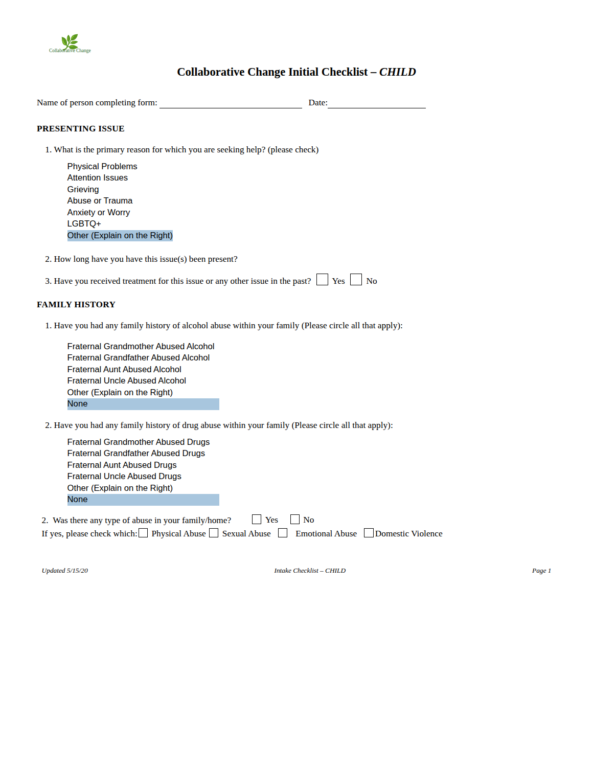🌿 Collaborative Change
Collaborative Change Initial Checklist – CHILD
Name of person completing form: Date:
PRESENTING ISSUE
What is the primary reason for which you are seeking help? (please check)
Physical Problems
Attention Issues
Grieving
Abuse or Trauma
Anxiety or Worry
LGBTQ+
Other (Explain on the Right)
How long have you have this issue(s) been present?
Have you received treatment for this issue or any other issue in the past? Yes No
FAMILY HISTORY
Have you had any family history of alcohol abuse within your family (Please circle all that apply):
Fraternal Grandmother Abused Alcohol
Fraternal Grandfather Abused Alcohol
Fraternal Aunt Abused Alcohol
Fraternal Uncle Abused Alcohol
Other (Explain on the Right)
None
Have you had any family history of drug abuse within your family (Please circle all that apply):
Fraternal Grandmother Abused Drugs
Fraternal Grandfather Abused Drugs
Fraternal Aunt Abused Drugs
Fraternal Uncle Abused Drugs
Other (Explain on the Right)
None
2. Was there any type of abuse in your family/home? Yes No
If yes, please check which: Physical Abuse Sexual Abuse Emotional Abuse Domestic Violence
Updated 5/15/20 Intake Checklist – CHILD Page 1